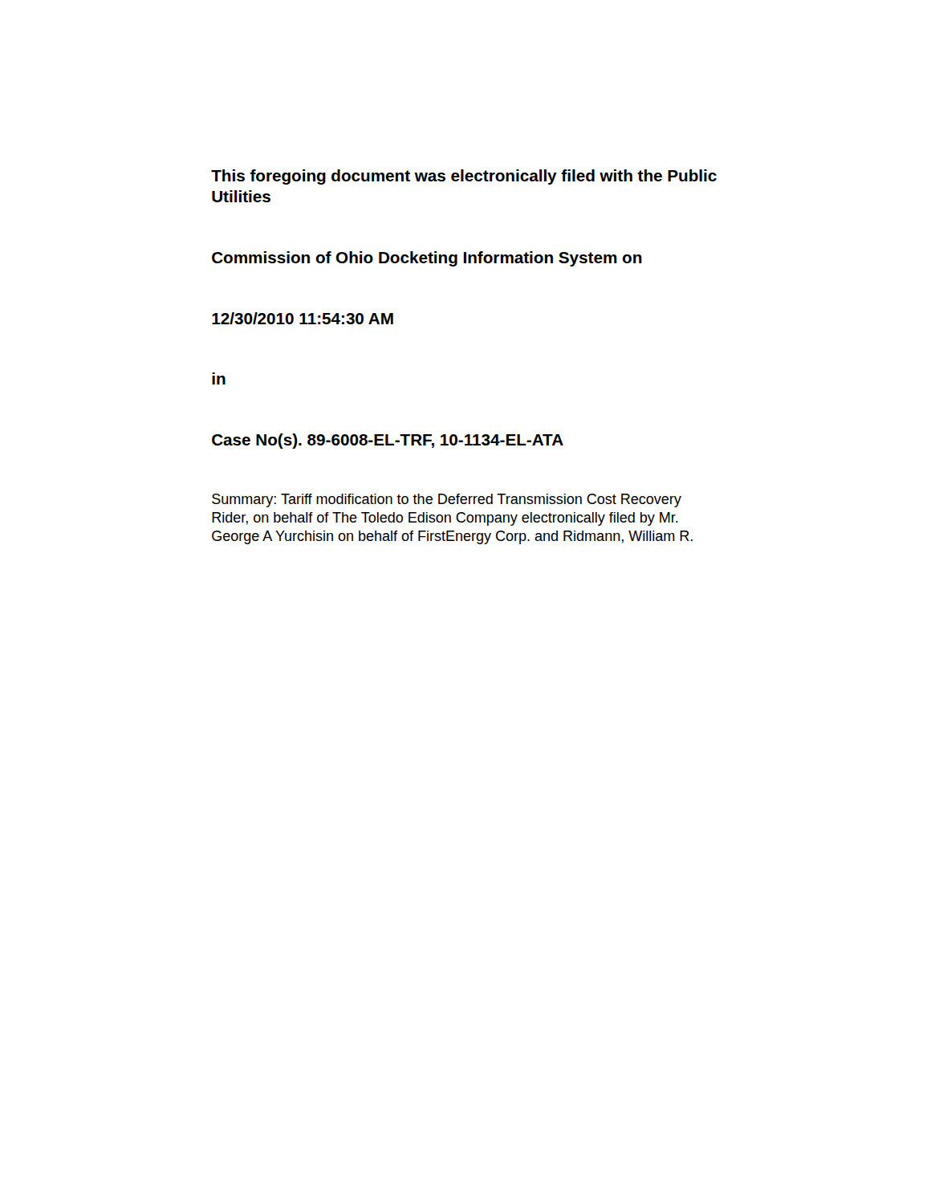This foregoing document was electronically filed with the Public Utilities
Commission of Ohio Docketing Information System on
12/30/2010 11:54:30 AM
in
Case No(s). 89-6008-EL-TRF, 10-1134-EL-ATA
Summary: Tariff modification to the Deferred Transmission Cost Recovery Rider, on behalf of The Toledo Edison Company electronically filed by Mr. George A Yurchisin on behalf of FirstEnergy Corp. and Ridmann, William R.